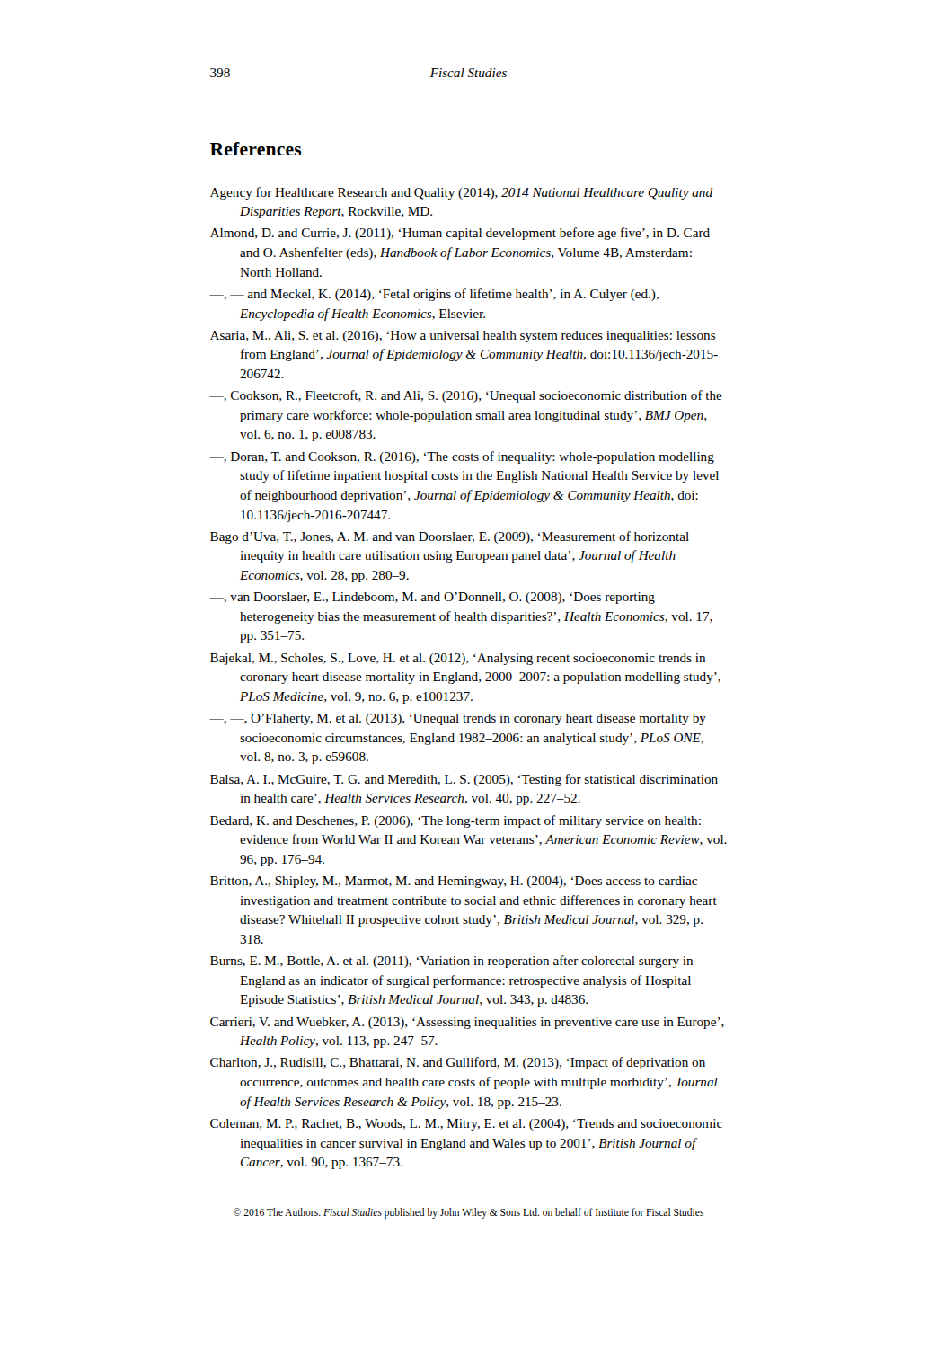398 Fiscal Studies
References
Agency for Healthcare Research and Quality (2014), 2014 National Healthcare Quality and Disparities Report, Rockville, MD.
Almond, D. and Currie, J. (2011), ‘Human capital development before age five’, in D. Card and O. Ashenfelter (eds), Handbook of Labor Economics, Volume 4B, Amsterdam: North Holland.
—, — and Meckel, K. (2014), ‘Fetal origins of lifetime health’, in A. Culyer (ed.), Encyclopedia of Health Economics, Elsevier.
Asaria, M., Ali, S. et al. (2016), ‘How a universal health system reduces inequalities: lessons from England’, Journal of Epidemiology & Community Health, doi:10.1136/jech-2015-206742.
—, Cookson, R., Fleetcroft, R. and Ali, S. (2016), ‘Unequal socioeconomic distribution of the primary care workforce: whole-population small area longitudinal study’, BMJ Open, vol. 6, no. 1, p. e008783.
—, Doran, T. and Cookson, R. (2016), ‘The costs of inequality: whole-population modelling study of lifetime inpatient hospital costs in the English National Health Service by level of neighbourhood deprivation’, Journal of Epidemiology & Community Health, doi: 10.1136/jech-2016-207447.
Bago d’Uva, T., Jones, A. M. and van Doorslaer, E. (2009), ‘Measurement of horizontal inequity in health care utilisation using European panel data’, Journal of Health Economics, vol. 28, pp. 280–9.
—, van Doorslaer, E., Lindeboom, M. and O’Donnell, O. (2008), ‘Does reporting heterogeneity bias the measurement of health disparities?’, Health Economics, vol. 17, pp. 351–75.
Bajekal, M., Scholes, S., Love, H. et al. (2012), ‘Analysing recent socioeconomic trends in coronary heart disease mortality in England, 2000–2007: a population modelling study’, PLoS Medicine, vol. 9, no. 6, p. e1001237.
—, —, O’Flaherty, M. et al. (2013), ‘Unequal trends in coronary heart disease mortality by socioeconomic circumstances, England 1982–2006: an analytical study’, PLoS ONE, vol. 8, no. 3, p. e59608.
Balsa, A. I., McGuire, T. G. and Meredith, L. S. (2005), ‘Testing for statistical discrimination in health care’, Health Services Research, vol. 40, pp. 227–52.
Bedard, K. and Deschenes, P. (2006), ‘The long-term impact of military service on health: evidence from World War II and Korean War veterans’, American Economic Review, vol. 96, pp. 176–94.
Britton, A., Shipley, M., Marmot, M. and Hemingway, H. (2004), ‘Does access to cardiac investigation and treatment contribute to social and ethnic differences in coronary heart disease? Whitehall II prospective cohort study’, British Medical Journal, vol. 329, p. 318.
Burns, E. M., Bottle, A. et al. (2011), ‘Variation in reoperation after colorectal surgery in England as an indicator of surgical performance: retrospective analysis of Hospital Episode Statistics’, British Medical Journal, vol. 343, p. d4836.
Carrieri, V. and Wuebker, A. (2013), ‘Assessing inequalities in preventive care use in Europe’, Health Policy, vol. 113, pp. 247–57.
Charlton, J., Rudisill, C., Bhattarai, N. and Gulliford, M. (2013), ‘Impact of deprivation on occurrence, outcomes and health care costs of people with multiple morbidity’, Journal of Health Services Research & Policy, vol. 18, pp. 215–23.
Coleman, M. P., Rachet, B., Woods, L. M., Mitry, E. et al. (2004), ‘Trends and socioeconomic inequalities in cancer survival in England and Wales up to 2001’, British Journal of Cancer, vol. 90, pp. 1367–73.
© 2016 The Authors. Fiscal Studies published by John Wiley & Sons Ltd. on behalf of Institute for Fiscal Studies